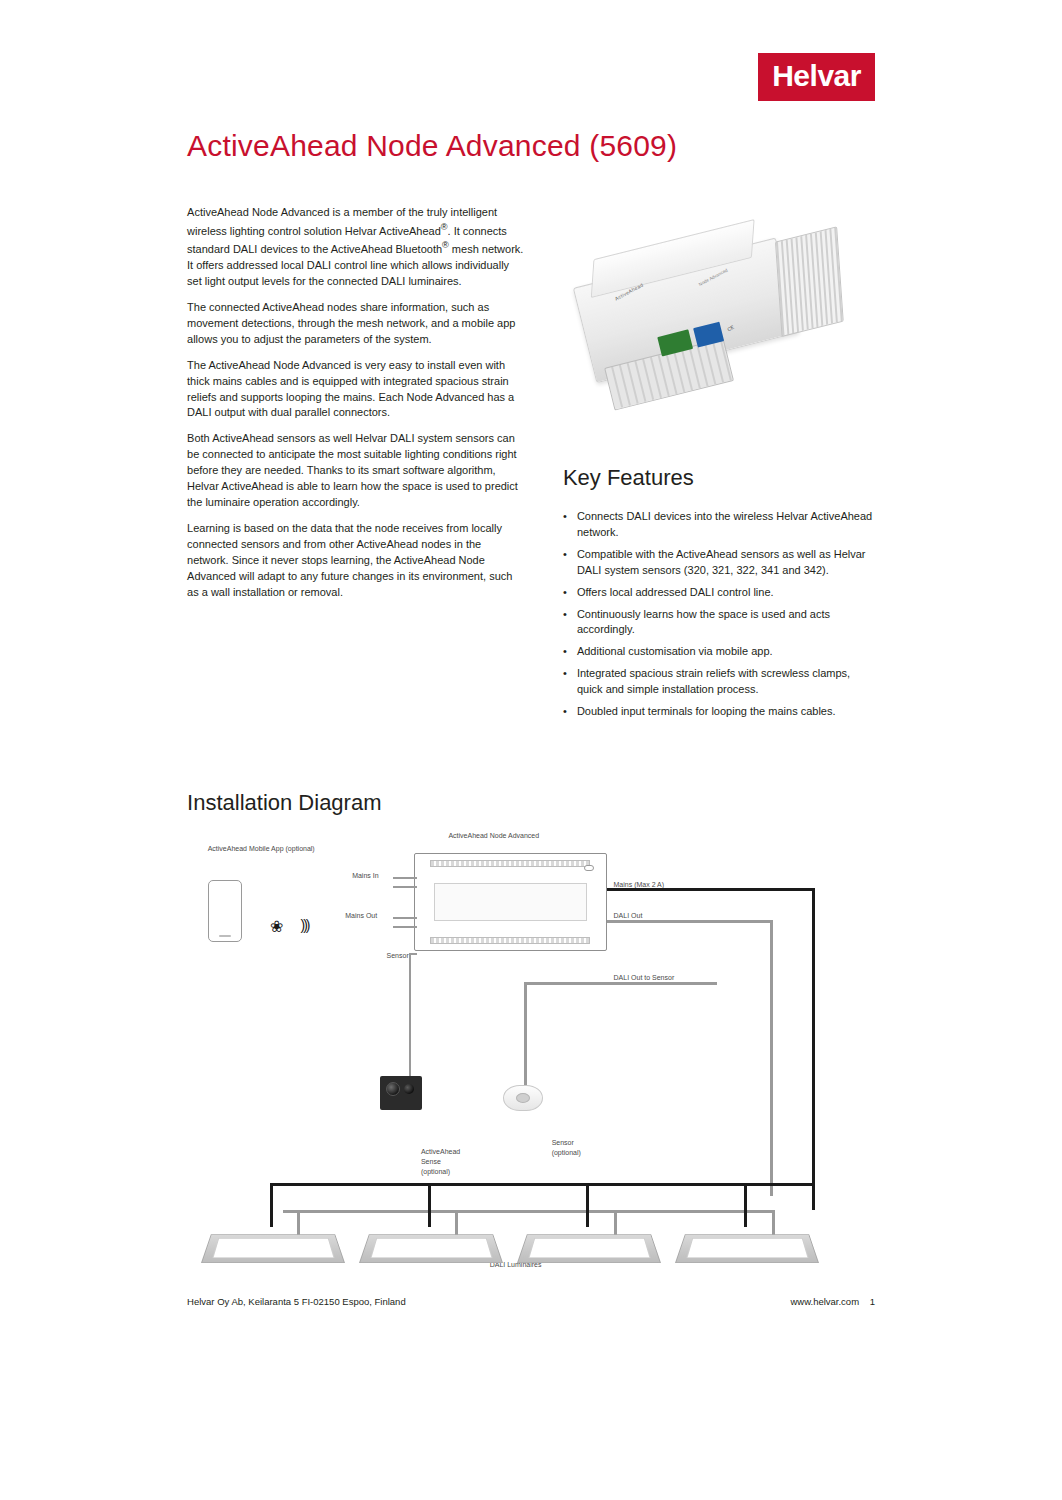Helvar
ActiveAhead Node Advanced (5609)
ActiveAhead Node Advanced is a member of the truly intelligent wireless lighting control solution Helvar ActiveAhead®. It connects standard DALI devices to the ActiveAhead Bluetooth® mesh network. It offers addressed local DALI control line which allows individually set light output levels for the connected DALI luminaires.
The connected ActiveAhead nodes share information, such as movement detections, through the mesh network, and a mobile app allows you to adjust the parameters of the system.
The ActiveAhead Node Advanced is very easy to install even with thick mains cables and is equipped with integrated spacious strain reliefs and supports looping the mains. Each Node Advanced has a DALI output with dual parallel connectors.
Both ActiveAhead sensors as well Helvar DALI system sensors can be connected to anticipate the most suitable lighting conditions right before they are needed. Thanks to its smart software algorithm, Helvar ActiveAhead is able to learn how the space is used to predict the luminaire operation accordingly.
Learning is based on the data that the node receives from locally connected sensors and from other ActiveAhead nodes in the network. Since it never stops learning, the ActiveAhead Node Advanced will adapt to any future changes in its environment, such as a wall installation or removal.
ActiveAhead
Node Advanced
CE
Key Features
Connects DALI devices into the wireless Helvar ActiveAhead network.
Compatible with the ActiveAhead sensors as well as Helvar DALI system sensors (320, 321, 322, 341 and 342).
Offers local addressed DALI control line.
Continuously learns how the space is used and acts accordingly.
Additional customisation via mobile app.
Integrated spacious strain reliefs with screwless clamps, quick and simple installation process.
Doubled input terminals for looping the mains cables.
Installation Diagram
ActiveAhead Mobile App (optional)
ActiveAhead Node Advanced
Mains In
Mains Out
Sensor
Mains (Max 2 A)
DALI Out
DALI Out to Sensor
ActiveAhead
Sense
(optional)
Sensor
(optional)
DALI Luminaires
❀
)))
Helvar Oy Ab, Keilaranta 5 FI-02150 Espoo, Finland
www.helvar.com 1